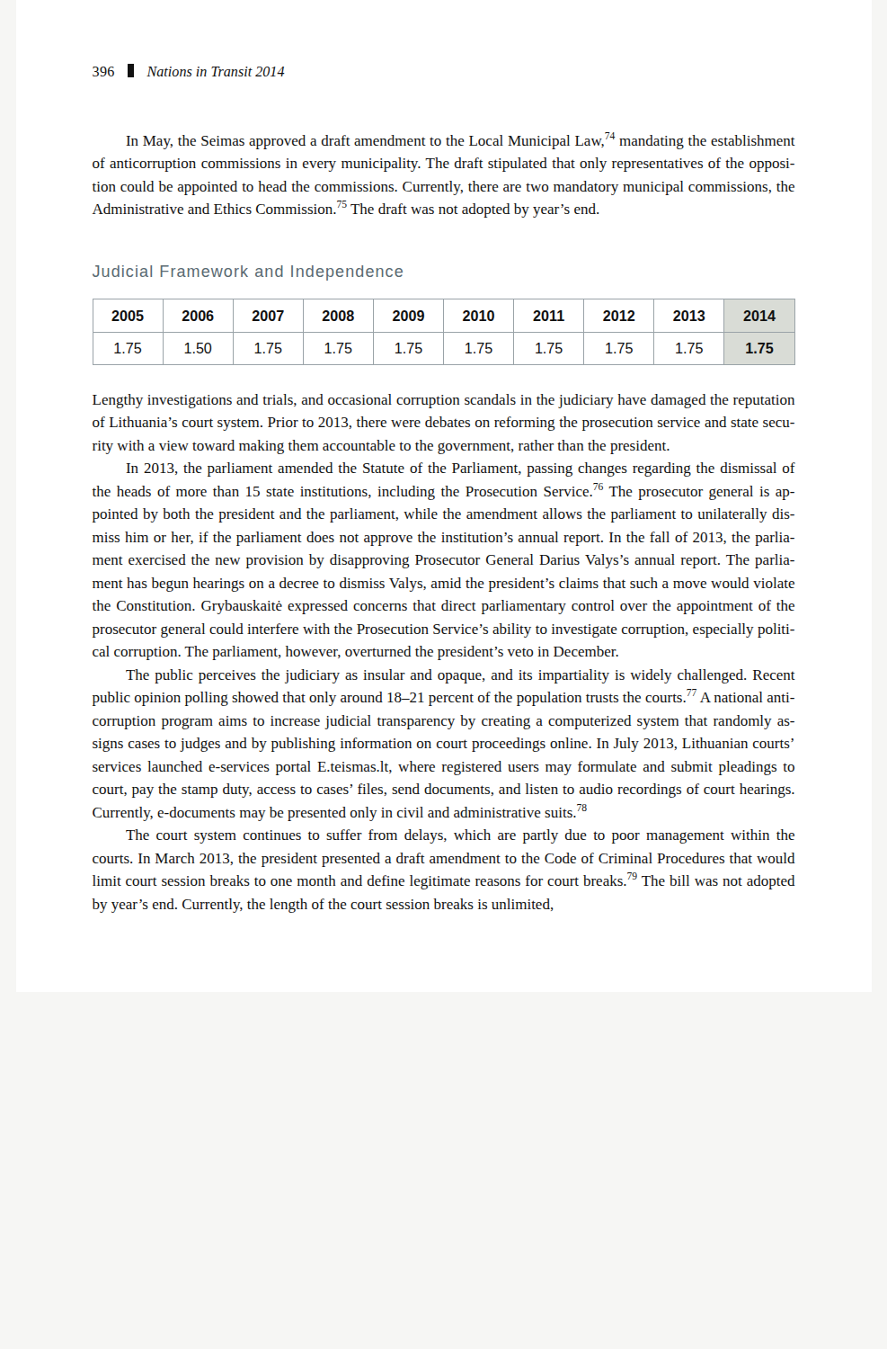396 Nations in Transit 2014
In May, the Seimas approved a draft amendment to the Local Municipal Law,74 mandating the establishment of anticorruption commissions in every municipality. The draft stipulated that only representatives of the opposition could be appointed to head the commissions. Currently, there are two mandatory municipal commissions, the Administrative and Ethics Commission.75 The draft was not adopted by year’s end.
Judicial Framework and Independence
| 2005 | 2006 | 2007 | 2008 | 2009 | 2010 | 2011 | 2012 | 2013 | 2014 |
| --- | --- | --- | --- | --- | --- | --- | --- | --- | --- |
| 1.75 | 1.50 | 1.75 | 1.75 | 1.75 | 1.75 | 1.75 | 1.75 | 1.75 | 1.75 |
Lengthy investigations and trials, and occasional corruption scandals in the judiciary have damaged the reputation of Lithuania’s court system. Prior to 2013, there were debates on reforming the prosecution service and state security with a view toward making them accountable to the government, rather than the president.
In 2013, the parliament amended the Statute of the Parliament, passing changes regarding the dismissal of the heads of more than 15 state institutions, including the Prosecution Service.76 The prosecutor general is appointed by both the president and the parliament, while the amendment allows the parliament to unilaterally dismiss him or her, if the parliament does not approve the institution’s annual report. In the fall of 2013, the parliament exercised the new provision by disapproving Prosecutor General Darius Valys’s annual report. The parliament has begun hearings on a decree to dismiss Valys, amid the president’s claims that such a move would violate the Constitution. Grybauskaitė expressed concerns that direct parliamentary control over the appointment of the prosecutor general could interfere with the Prosecution Service’s ability to investigate corruption, especially political corruption. The parliament, however, overturned the president’s veto in December.
The public perceives the judiciary as insular and opaque, and its impartiality is widely challenged. Recent public opinion polling showed that only around 18–21 percent of the population trusts the courts.77 A national anticorruption program aims to increase judicial transparency by creating a computerized system that randomly assigns cases to judges and by publishing information on court proceedings online. In July 2013, Lithuanian courts’ services launched e-services portal E.teismas.lt, where registered users may formulate and submit pleadings to court, pay the stamp duty, access to cases’ files, send documents, and listen to audio recordings of court hearings. Currently, e-documents may be presented only in civil and administrative suits.78
The court system continues to suffer from delays, which are partly due to poor management within the courts. In March 2013, the president presented a draft amendment to the Code of Criminal Procedures that would limit court session breaks to one month and define legitimate reasons for court breaks.79 The bill was not adopted by year’s end. Currently, the length of the court session breaks is unlimited,